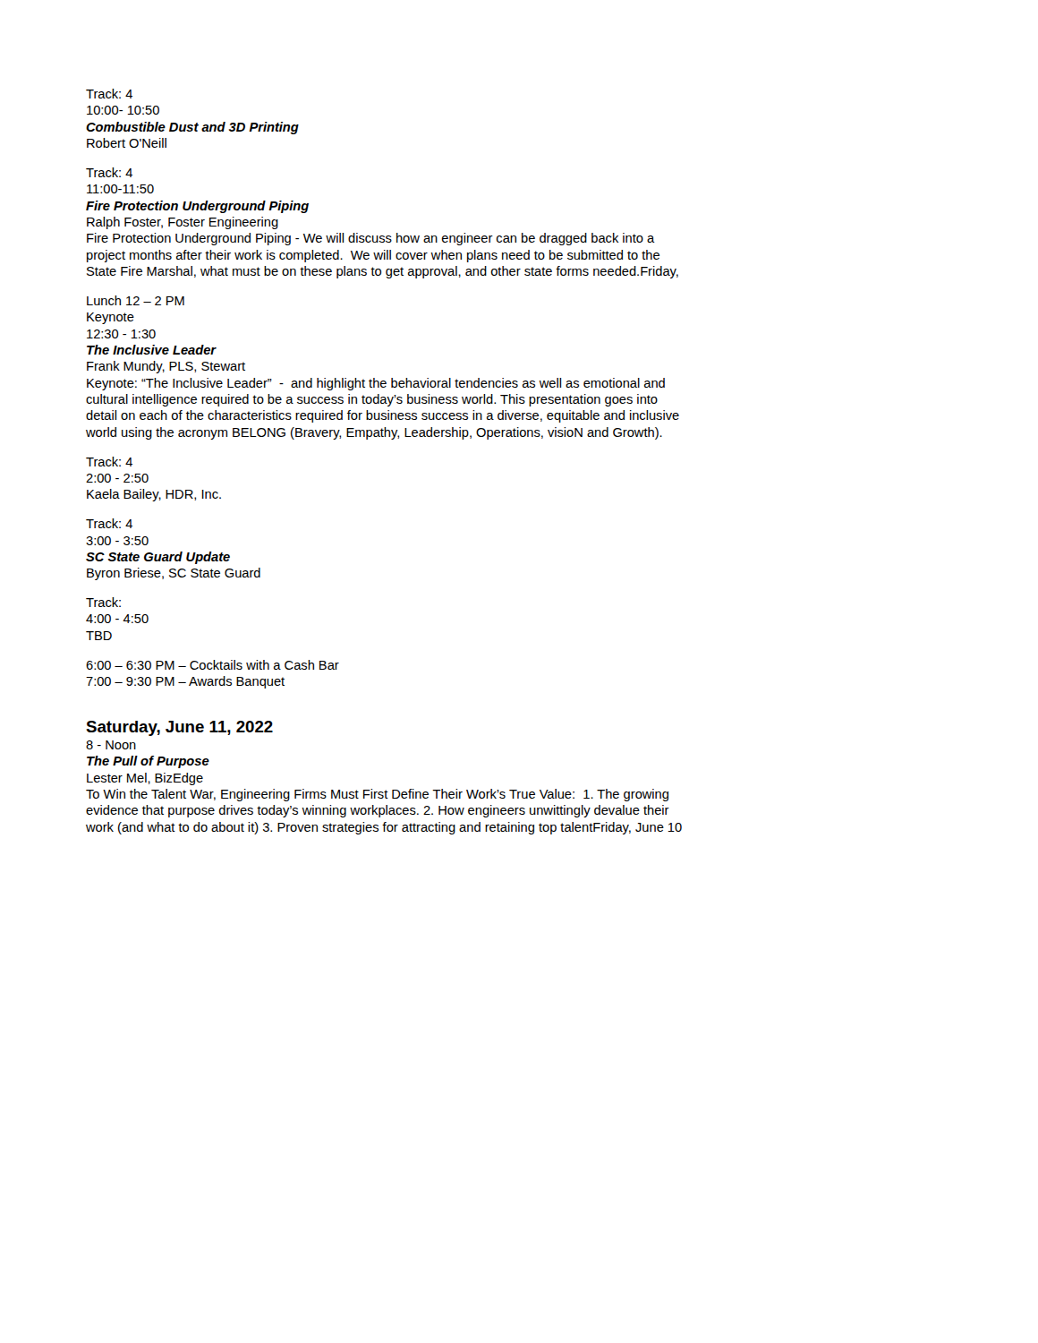Track: 4
10:00- 10:50
Combustible Dust and 3D Printing
Robert O'Neill
Track: 4
11:00-11:50
Fire Protection Underground Piping
Ralph Foster, Foster Engineering
Fire Protection Underground Piping - We will discuss how an engineer can be dragged back into a project months after their work is completed. We will cover when plans need to be submitted to the State Fire Marshal, what must be on these plans to get approval, and other state forms needed.Friday,
Lunch 12 – 2 PM
Keynote
12:30 - 1:30
The Inclusive Leader
Frank Mundy, PLS, Stewart
Keynote: “The Inclusive Leader” - and highlight the behavioral tendencies as well as emotional and cultural intelligence required to be a success in today’s business world. This presentation goes into detail on each of the characteristics required for business success in a diverse, equitable and inclusive world using the acronym BELONG (Bravery, Empathy, Leadership, Operations, visioN and Growth).
Track: 4
2:00 - 2:50
Kaela Bailey, HDR, Inc.
Track: 4
3:00 - 3:50
SC State Guard Update
Byron Briese, SC State Guard
Track:
4:00 - 4:50
TBD
6:00 – 6:30 PM – Cocktails with a Cash Bar
7:00 – 9:30 PM – Awards Banquet
Saturday, June 11, 2022
8 - Noon
The Pull of Purpose
Lester Mel, BizEdge
To Win the Talent War, Engineering Firms Must First Define Their Work’s True Value: 1. The growing evidence that purpose drives today’s winning workplaces. 2. How engineers unwittingly devalue their work (and what to do about it) 3. Proven strategies for attracting and retaining top talentFriday, June 10